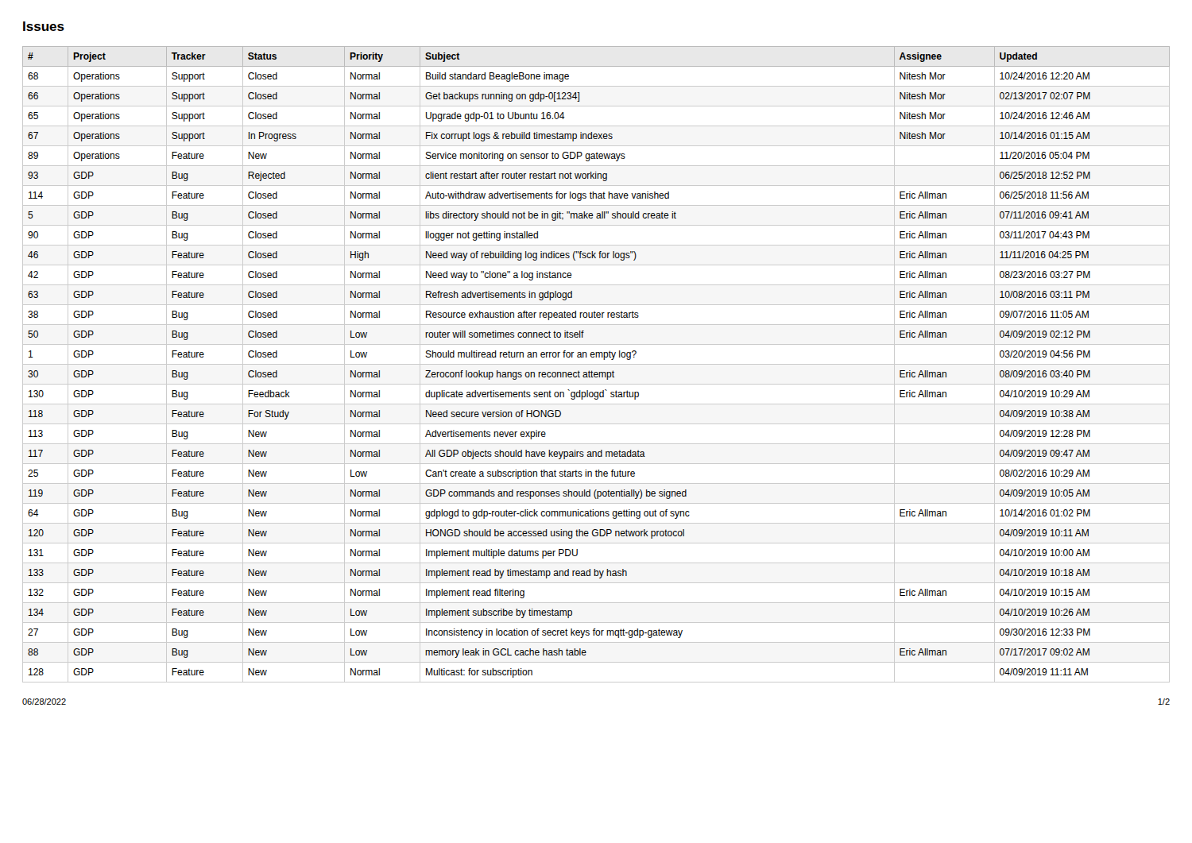Issues
| # | Project | Tracker | Status | Priority | Subject | Assignee | Updated |
| --- | --- | --- | --- | --- | --- | --- | --- |
| 68 | Operations | Support | Closed | Normal | Build standard BeagleBone image | Nitesh Mor | 10/24/2016 12:20 AM |
| 66 | Operations | Support | Closed | Normal | Get backups running on gdp-0[1234] | Nitesh Mor | 02/13/2017 02:07 PM |
| 65 | Operations | Support | Closed | Normal | Upgrade gdp-01 to Ubuntu 16.04 | Nitesh Mor | 10/24/2016 12:46 AM |
| 67 | Operations | Support | In Progress | Normal | Fix corrupt logs & rebuild timestamp indexes | Nitesh Mor | 10/14/2016 01:15 AM |
| 89 | Operations | Feature | New | Normal | Service monitoring on sensor to GDP gateways | | 11/20/2016 05:04 PM |
| 93 | GDP | Bug | Rejected | Normal | client restart after router restart not working | | 06/25/2018 12:52 PM |
| 114 | GDP | Feature | Closed | Normal | Auto-withdraw advertisements for logs that have vanished | Eric Allman | 06/25/2018 11:56 AM |
| 5 | GDP | Bug | Closed | Normal | libs directory should not be in git; "make all" should create it | Eric Allman | 07/11/2016 09:41 AM |
| 90 | GDP | Bug | Closed | Normal | llogger not getting installed | Eric Allman | 03/11/2017 04:43 PM |
| 46 | GDP | Feature | Closed | High | Need way of rebuilding log indices ("fsck for logs") | Eric Allman | 11/11/2016 04:25 PM |
| 42 | GDP | Feature | Closed | Normal | Need way to "clone" a log instance | Eric Allman | 08/23/2016 03:27 PM |
| 63 | GDP | Feature | Closed | Normal | Refresh advertisements in gdplogd | Eric Allman | 10/08/2016 03:11 PM |
| 38 | GDP | Bug | Closed | Normal | Resource exhaustion after repeated router restarts | Eric Allman | 09/07/2016 11:05 AM |
| 50 | GDP | Bug | Closed | Low | router will sometimes connect to itself | Eric Allman | 04/09/2019 02:12 PM |
| 1 | GDP | Feature | Closed | Low | Should multiread return an error for an empty log? | | 03/20/2019 04:56 PM |
| 30 | GDP | Bug | Closed | Normal | Zeroconf lookup hangs on reconnect attempt | Eric Allman | 08/09/2016 03:40 PM |
| 130 | GDP | Bug | Feedback | Normal | duplicate advertisements sent on `gdplogd` startup | Eric Allman | 04/10/2019 10:29 AM |
| 118 | GDP | Feature | For Study | Normal | Need secure version of HONGD | | 04/09/2019 10:38 AM |
| 113 | GDP | Bug | New | Normal | Advertisements never expire | | 04/09/2019 12:28 PM |
| 117 | GDP | Feature | New | Normal | All GDP objects should have keypairs and metadata | | 04/09/2019 09:47 AM |
| 25 | GDP | Feature | New | Low | Can't create a subscription that starts in the future | | 08/02/2016 10:29 AM |
| 119 | GDP | Feature | New | Normal | GDP commands and responses should (potentially) be signed | | 04/09/2019 10:05 AM |
| 64 | GDP | Bug | New | Normal | gdplogd to gdp-router-click communications getting out of sync | Eric Allman | 10/14/2016 01:02 PM |
| 120 | GDP | Feature | New | Normal | HONGD should be accessed using the GDP network protocol | | 04/09/2019 10:11 AM |
| 131 | GDP | Feature | New | Normal | Implement multiple datums per PDU | | 04/10/2019 10:00 AM |
| 133 | GDP | Feature | New | Normal | Implement read by timestamp and read by hash | | 04/10/2019 10:18 AM |
| 132 | GDP | Feature | New | Normal | Implement read filtering | Eric Allman | 04/10/2019 10:15 AM |
| 134 | GDP | Feature | New | Low | Implement subscribe by timestamp | | 04/10/2019 10:26 AM |
| 27 | GDP | Bug | New | Low | Inconsistency in location of secret keys for mqtt-gdp-gateway | | 09/30/2016 12:33 PM |
| 88 | GDP | Bug | New | Low | memory leak in GCL cache hash table | Eric Allman | 07/17/2017 09:02 AM |
| 128 | GDP | Feature | New | Normal | Multicast: for subscription | | 04/09/2019 11:11 AM |
06/28/2022 1/2